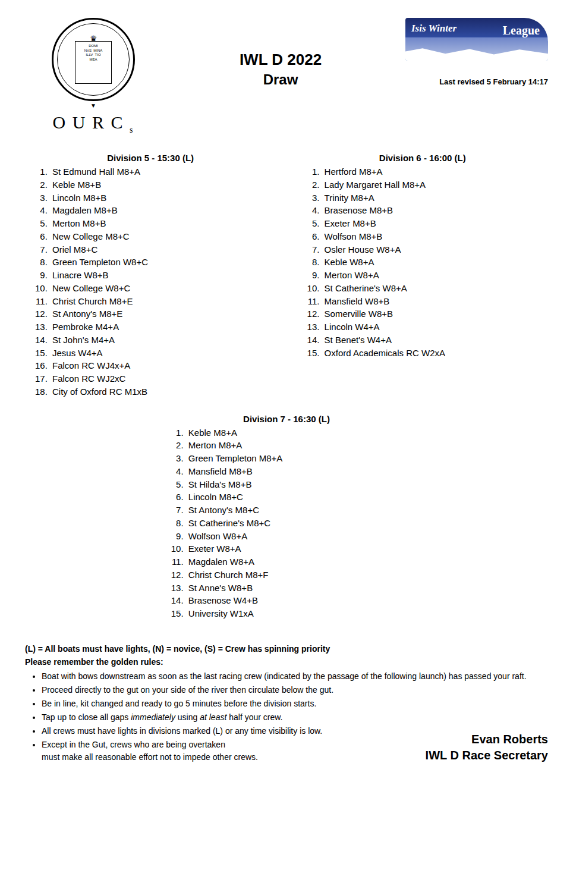♛
DOMI NVS MINA ILLV TIO MEA
▼
O U R C s
IWL D 2022
Draw
Isis Winter League
Last revised 5 February 14:17
Division 5 - 15:30 (L)
St Edmund Hall M8+A
Keble M8+B
Lincoln M8+B
Magdalen M8+B
Merton M8+B
New College M8+C
Oriel M8+C
Green Templeton W8+C
Linacre W8+B
New College W8+C
Christ Church M8+E
St Antony's M8+E
Pembroke M4+A
St John's M4+A
Jesus W4+A
Falcon RC WJ4x+A
Falcon RC WJ2xC
City of Oxford RC M1xB
Division 6 - 16:00 (L)
Hertford M8+A
Lady Margaret Hall M8+A
Trinity M8+A
Brasenose M8+B
Exeter M8+B
Wolfson M8+B
Osler House W8+A
Keble W8+A
Merton W8+A
St Catherine's W8+A
Mansfield W8+B
Somerville W8+B
Lincoln W4+A
St Benet's W4+A
Oxford Academicals RC W2xA
Division 7 - 16:30 (L)
Keble M8+A
Merton M8+A
Green Templeton M8+A
Mansfield M8+B
St Hilda's M8+B
Lincoln M8+C
St Antony's M8+C
St Catherine's M8+C
Wolfson W8+A
Exeter W8+A
Magdalen W8+A
Christ Church M8+F
St Anne's W8+B
Brasenose W4+B
University W1xA
(L) = All boats must have lights, (N) = novice, (S) = Crew has spinning priority
Please remember the golden rules:
Boat with bows downstream as soon as the last racing crew (indicated by the passage of the following launch) has passed your raft.
Proceed directly to the gut on your side of the river then circulate below the gut.
Be in line, kit changed and ready to go 5 minutes before the division starts.
Tap up to close all gaps immediately using at least half your crew.
All crews must have lights in divisions marked (L) or any time visibility is low.
Except in the Gut, crews who are being overtaken
must make all reasonable effort not to impede other crews.
Evan Roberts
IWL D Race Secretary